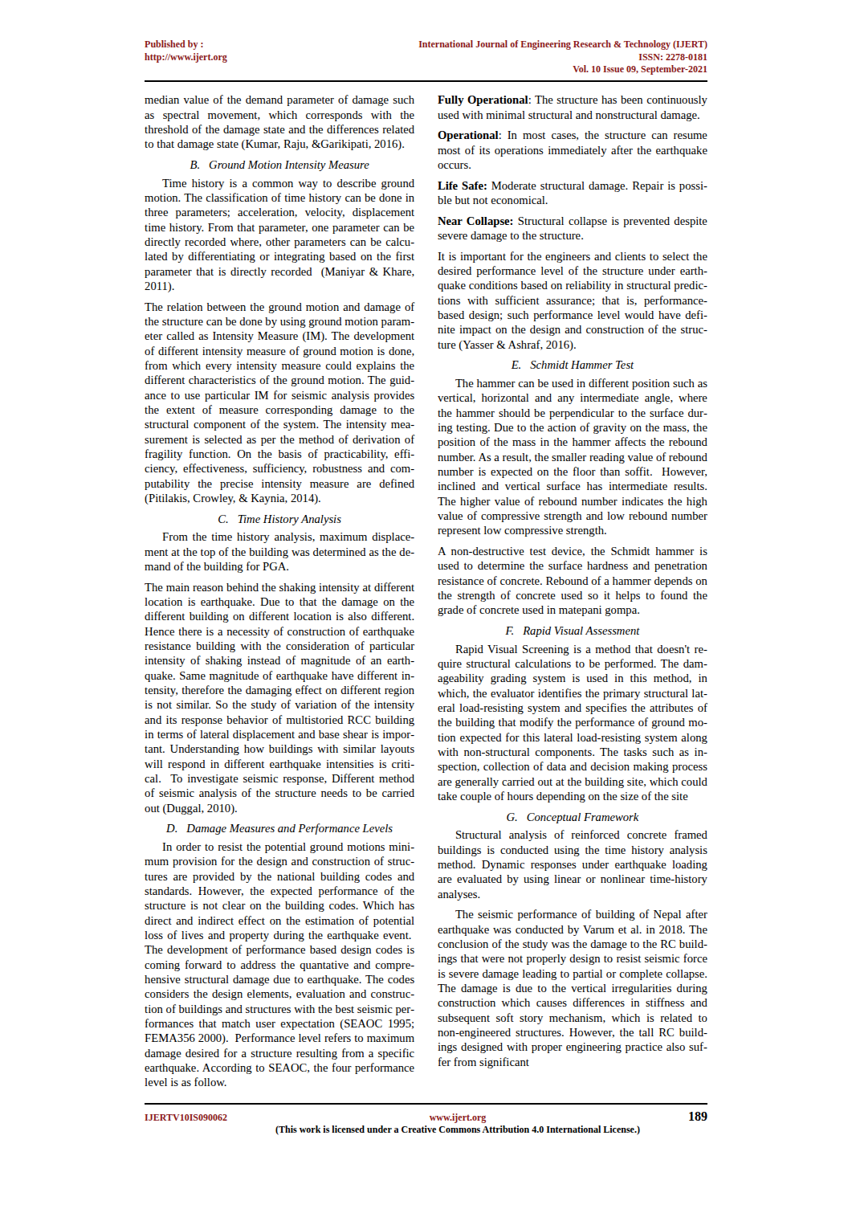Published by :
http://www.ijert.org
International Journal of Engineering Research & Technology (IJERT)
ISSN: 2278-0181
Vol. 10 Issue 09, September-2021
median value of the demand parameter of damage such as spectral movement, which corresponds with the threshold of the damage state and the differences related to that damage state (Kumar, Raju, &Garikipati, 2016).
B. Ground Motion Intensity Measure
Time history is a common way to describe ground motion. The classification of time history can be done in three parameters; acceleration, velocity, displacement time history. From that parameter, one parameter can be directly recorded where, other parameters can be calculated by differentiating or integrating based on the first parameter that is directly recorded (Maniyar & Khare, 2011).
The relation between the ground motion and damage of the structure can be done by using ground motion parameter called as Intensity Measure (IM). The development of different intensity measure of ground motion is done, from which every intensity measure could explains the different characteristics of the ground motion. The guidance to use particular IM for seismic analysis provides the extent of measure corresponding damage to the structural component of the system. The intensity measurement is selected as per the method of derivation of fragility function. On the basis of practicability, efficiency, effectiveness, sufficiency, robustness and computability the precise intensity measure are defined (Pitilakis, Crowley, & Kaynia, 2014).
C. Time History Analysis
From the time history analysis, maximum displacement at the top of the building was determined as the demand of the building for PGA.
The main reason behind the shaking intensity at different location is earthquake. Due to that the damage on the different building on different location is also different. Hence there is a necessity of construction of earthquake resistance building with the consideration of particular intensity of shaking instead of magnitude of an earthquake. Same magnitude of earthquake have different intensity, therefore the damaging effect on different region is not similar. So the study of variation of the intensity and its response behavior of multistoried RCC building in terms of lateral displacement and base shear is important. Understanding how buildings with similar layouts will respond in different earthquake intensities is critical. To investigate seismic response, Different method of seismic analysis of the structure needs to be carried out (Duggal, 2010).
D. Damage Measures and Performance Levels
In order to resist the potential ground motions minimum provision for the design and construction of structures are provided by the national building codes and standards. However, the expected performance of the structure is not clear on the building codes. Which has direct and indirect effect on the estimation of potential loss of lives and property during the earthquake event. The development of performance based design codes is coming forward to address the quantative and comprehensive structural damage due to earthquake. The codes considers the design elements, evaluation and construction of buildings and structures with the best seismic performances that match user expectation (SEAOC 1995; FEMA356 2000). Performance level refers to maximum damage desired for a structure resulting from a specific earthquake. According to SEAOC, the four performance level is as follow.
Fully Operational: The structure has been continuously used with minimal structural and nonstructural damage.
Operational: In most cases, the structure can resume most of its operations immediately after the earthquake occurs.
Life Safe: Moderate structural damage. Repair is possible but not economical.
Near Collapse: Structural collapse is prevented despite severe damage to the structure.
It is important for the engineers and clients to select the desired performance level of the structure under earthquake conditions based on reliability in structural predictions with sufficient assurance; that is, performance-based design; such performance level would have definite impact on the design and construction of the structure (Yasser & Ashraf, 2016).
E. Schmidt Hammer Test
The hammer can be used in different position such as vertical, horizontal and any intermediate angle, where the hammer should be perpendicular to the surface during testing. Due to the action of gravity on the mass, the position of the mass in the hammer affects the rebound number. As a result, the smaller reading value of rebound number is expected on the floor than soffit. However, inclined and vertical surface has intermediate results. The higher value of rebound number indicates the high value of compressive strength and low rebound number represent low compressive strength.
A non-destructive test device, the Schmidt hammer is used to determine the surface hardness and penetration resistance of concrete. Rebound of a hammer depends on the strength of concrete used so it helps to found the grade of concrete used in matepani gompa.
F. Rapid Visual Assessment
Rapid Visual Screening is a method that doesn't require structural calculations to be performed. The damageability grading system is used in this method, in which, the evaluator identifies the primary structural lateral load-resisting system and specifies the attributes of the building that modify the performance of ground motion expected for this lateral load-resisting system along with non-structural components. The tasks such as inspection, collection of data and decision making process are generally carried out at the building site, which could take couple of hours depending on the size of the site
G. Conceptual Framework
Structural analysis of reinforced concrete framed buildings is conducted using the time history analysis method. Dynamic responses under earthquake loading are evaluated by using linear or nonlinear time-history analyses.
The seismic performance of building of Nepal after earthquake was conducted by Varum et al. in 2018. The conclusion of the study was the damage to the RC buildings that were not properly design to resist seismic force is severe damage leading to partial or complete collapse. The damage is due to the vertical irregularities during construction which causes differences in stiffness and subsequent soft story mechanism, which is related to non-engineered structures. However, the tall RC buildings designed with proper engineering practice also suffer from significant
IJERTV10IS090062
www.ijert.org (This work is licensed under a Creative Commons Attribution 4.0 International License.)
189